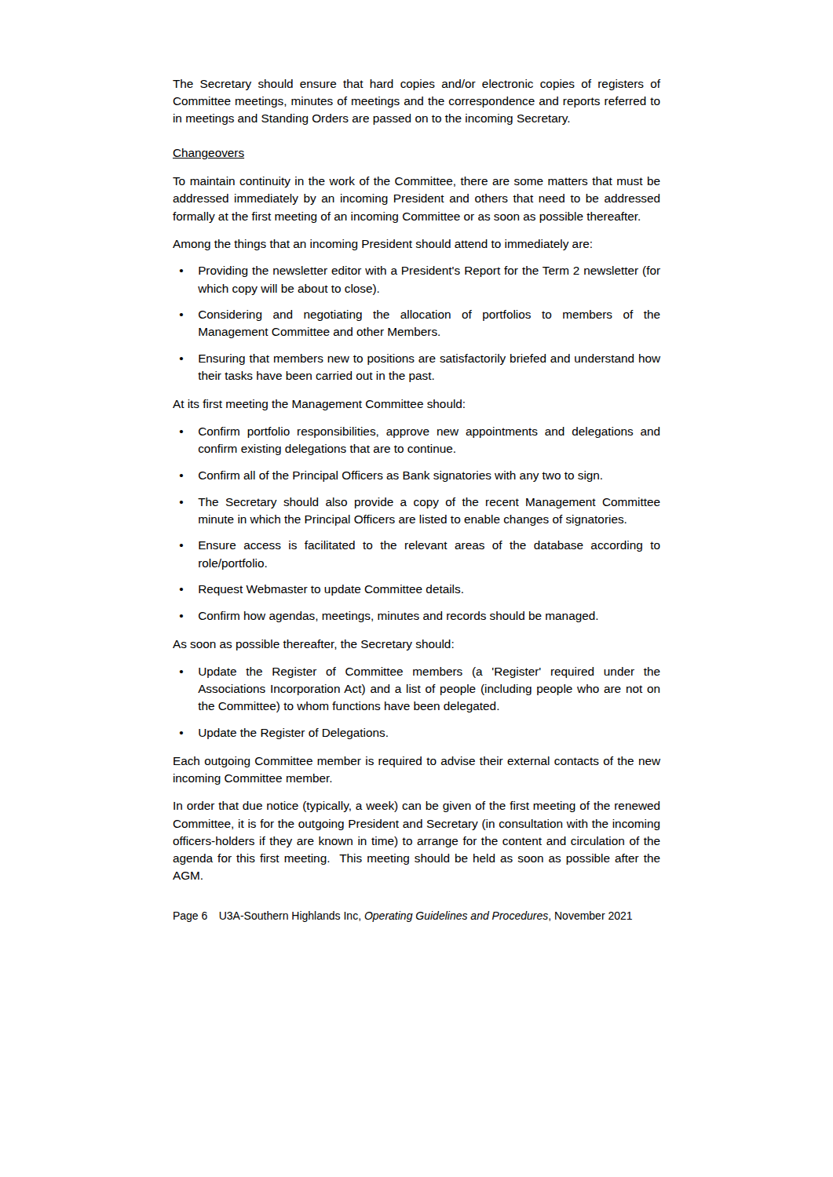The Secretary should ensure that hard copies and/or electronic copies of registers of Committee meetings, minutes of meetings and the correspondence and reports referred to in meetings and Standing Orders are passed on to the incoming Secretary.
Changeovers
To maintain continuity in the work of the Committee, there are some matters that must be addressed immediately by an incoming President and others that need to be addressed formally at the first meeting of an incoming Committee or as soon as possible thereafter.
Among the things that an incoming President should attend to immediately are:
Providing the newsletter editor with a President's Report for the Term 2 newsletter (for which copy will be about to close).
Considering and negotiating the allocation of portfolios to members of the Management Committee and other Members.
Ensuring that members new to positions are satisfactorily briefed and understand how their tasks have been carried out in the past.
At its first meeting the Management Committee should:
Confirm portfolio responsibilities, approve new appointments and delegations and confirm existing delegations that are to continue.
Confirm all of the Principal Officers as Bank signatories with any two to sign.
The Secretary should also provide a copy of the recent Management Committee minute in which the Principal Officers are listed to enable changes of signatories.
Ensure access is facilitated to the relevant areas of the database according to role/portfolio.
Request Webmaster to update Committee details.
Confirm how agendas, meetings, minutes and records should be managed.
As soon as possible thereafter, the Secretary should:
Update the Register of Committee members (a 'Register' required under the Associations Incorporation Act) and a list of people (including people who are not on the Committee) to whom functions have been delegated.
Update the Register of Delegations.
Each outgoing Committee member is required to advise their external contacts of the new incoming Committee member.
In order that due notice (typically, a week) can be given of the first meeting of the renewed Committee, it is for the outgoing President and Secretary (in consultation with the incoming officers-holders if they are known in time) to arrange for the content and circulation of the agenda for this first meeting. This meeting should be held as soon as possible after the AGM.
Page 6 U3A-Southern Highlands Inc, Operating Guidelines and Procedures, November 2021